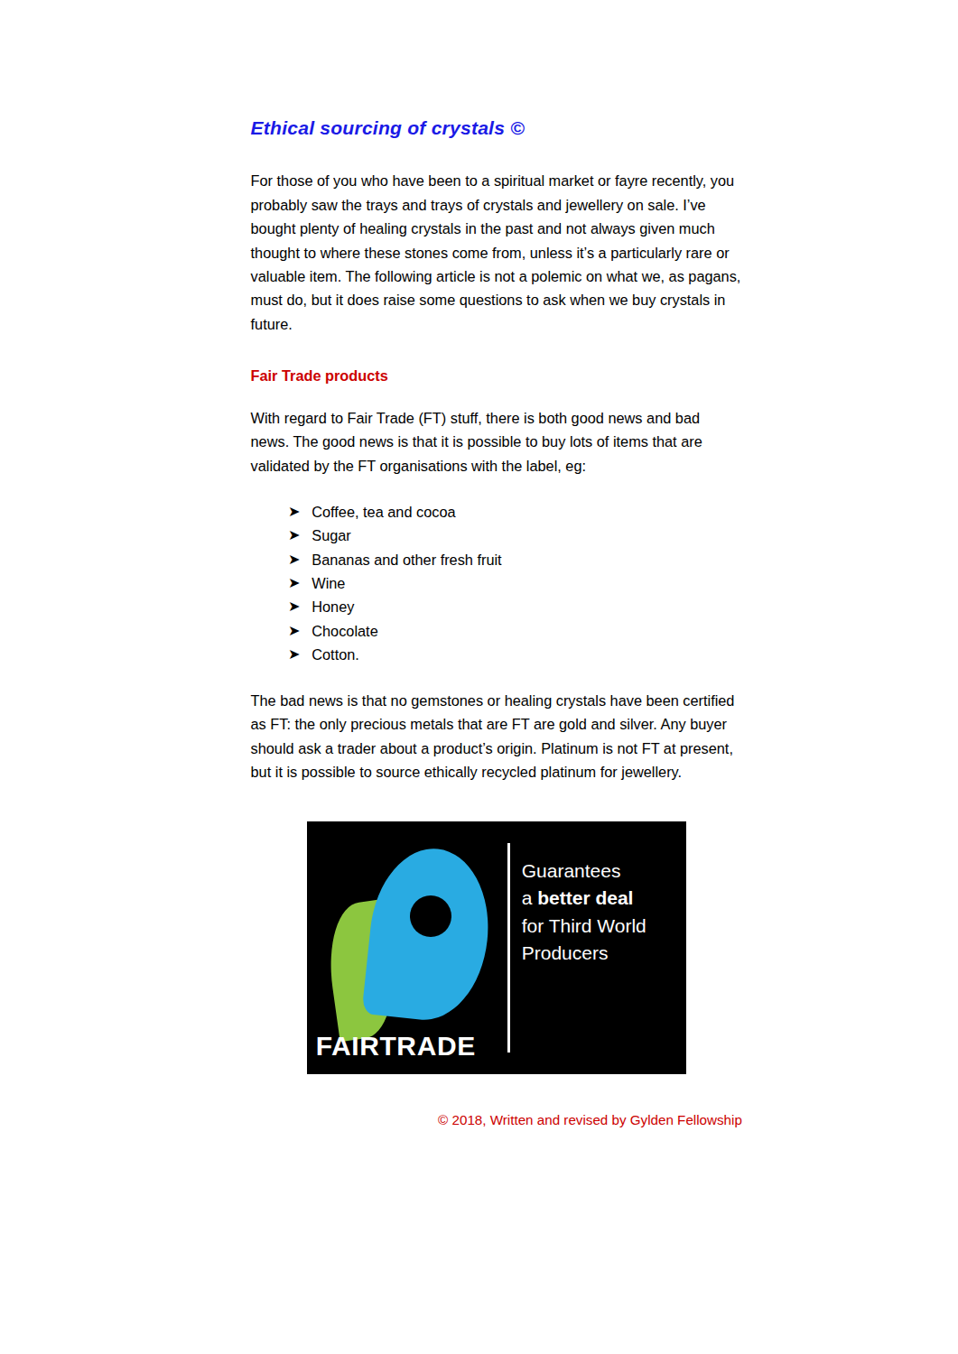Ethical sourcing of crystals ©
For those of you who have been to a spiritual market or fayre recently, you probably saw the trays and trays of crystals and jewellery on sale. I’ve bought plenty of healing crystals in the past and not always given much thought to where these stones come from, unless it’s a particularly rare or valuable item. The following article is not a polemic on what we, as pagans, must do, but it does raise some questions to ask when we buy crystals in future.
Fair Trade products
With regard to Fair Trade (FT) stuff, there is both good news and bad news. The good news is that it is possible to buy lots of items that are validated by the FT organisations with the label, eg:
Coffee, tea and cocoa
Sugar
Bananas and other fresh fruit
Wine
Honey
Chocolate
Cotton.
The bad news is that no gemstones or healing crystals have been certified as FT: the only precious metals that are FT are gold and silver. Any buyer should ask a trader about a product’s origin. Platinum is not FT at present, but it is possible to source ethically recycled platinum for jewellery.
FAIRTRADE
Guarantees
a better deal
for Third World
Producers
© 2018, Written and revised by Gylden Fellowship